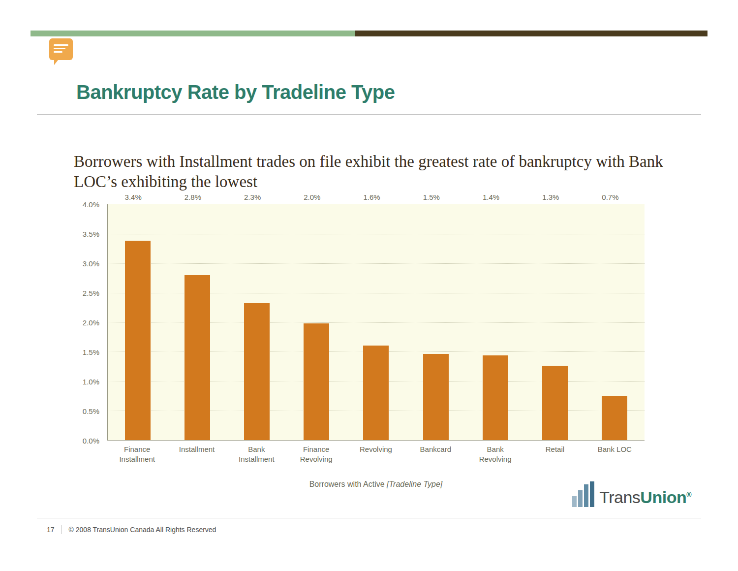Bankruptcy Rate by Tradeline Type
Borrowers with Installment trades on file exhibit the greatest rate of bankruptcy with Bank LOC’s exhibiting the lowest
4.0%
3.5%
3.0%
2.5%
2.0%
1.5%
1.0%
0.5%
0.0%
3.4%
2.8%
2.3%
2.0%
1.6%
1.5%
1.4%
1.3%
0.7%
Finance
Installment
Installment
Bank
Installment
Finance
Revolving
Revolving
Bankcard
Bank
Revolving
Retail
Bank LOC
Borrowers with Active [Tradeline Type]
Trans Union®
17 © 2008 TransUnion Canada All Rights Reserved